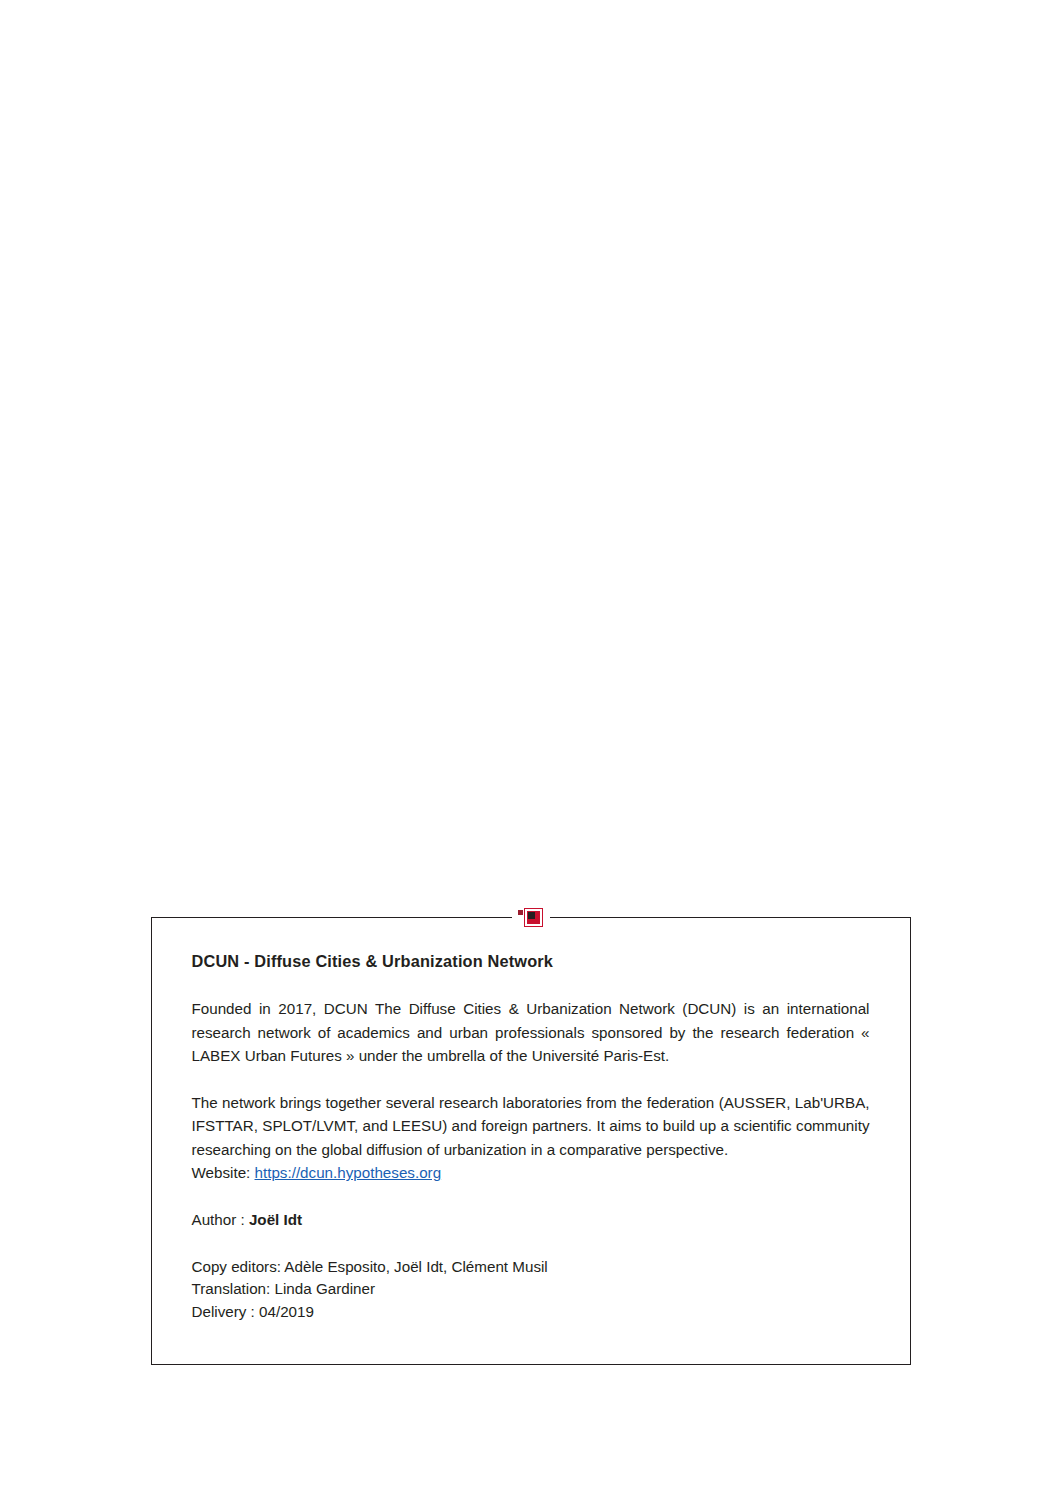DCUN - Diffuse Cities & Urbanization Network
Founded in 2017, DCUN The Diffuse Cities & Urbanization Network (DCUN) is an international research network of academics and urban professionals sponsored by the research federation « LABEX Urban Futures » under the umbrella of the Université Paris-Est.
The network brings together several research laboratories from the federation (AUSSER, Lab'URBA, IFSTTAR, SPLOT/LVMT, and LEESU) and foreign partners. It aims to build up a scientific community researching on the global diffusion of urbanization in a comparative perspective.
Website: https://dcun.hypotheses.org
Author : Joël Idt
Copy editors: Adèle Esposito, Joël Idt, Clément Musil
Translation: Linda Gardiner
Delivery : 04/2019